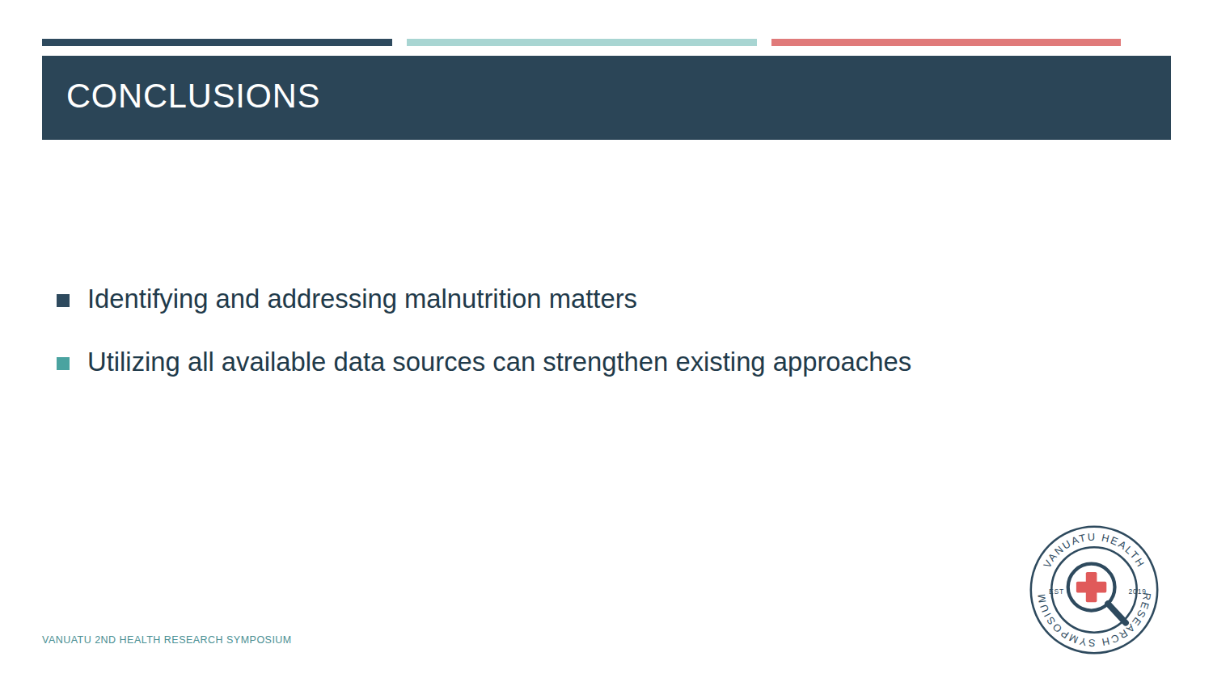Conclusions
Identifying and addressing malnutrition matters
Utilizing all available data sources can strengthen existing approaches
Vanuatu 2nd Health Research Symposium
VANUATU HEALTH RESEARCH SYMPOSIUM EST 2019